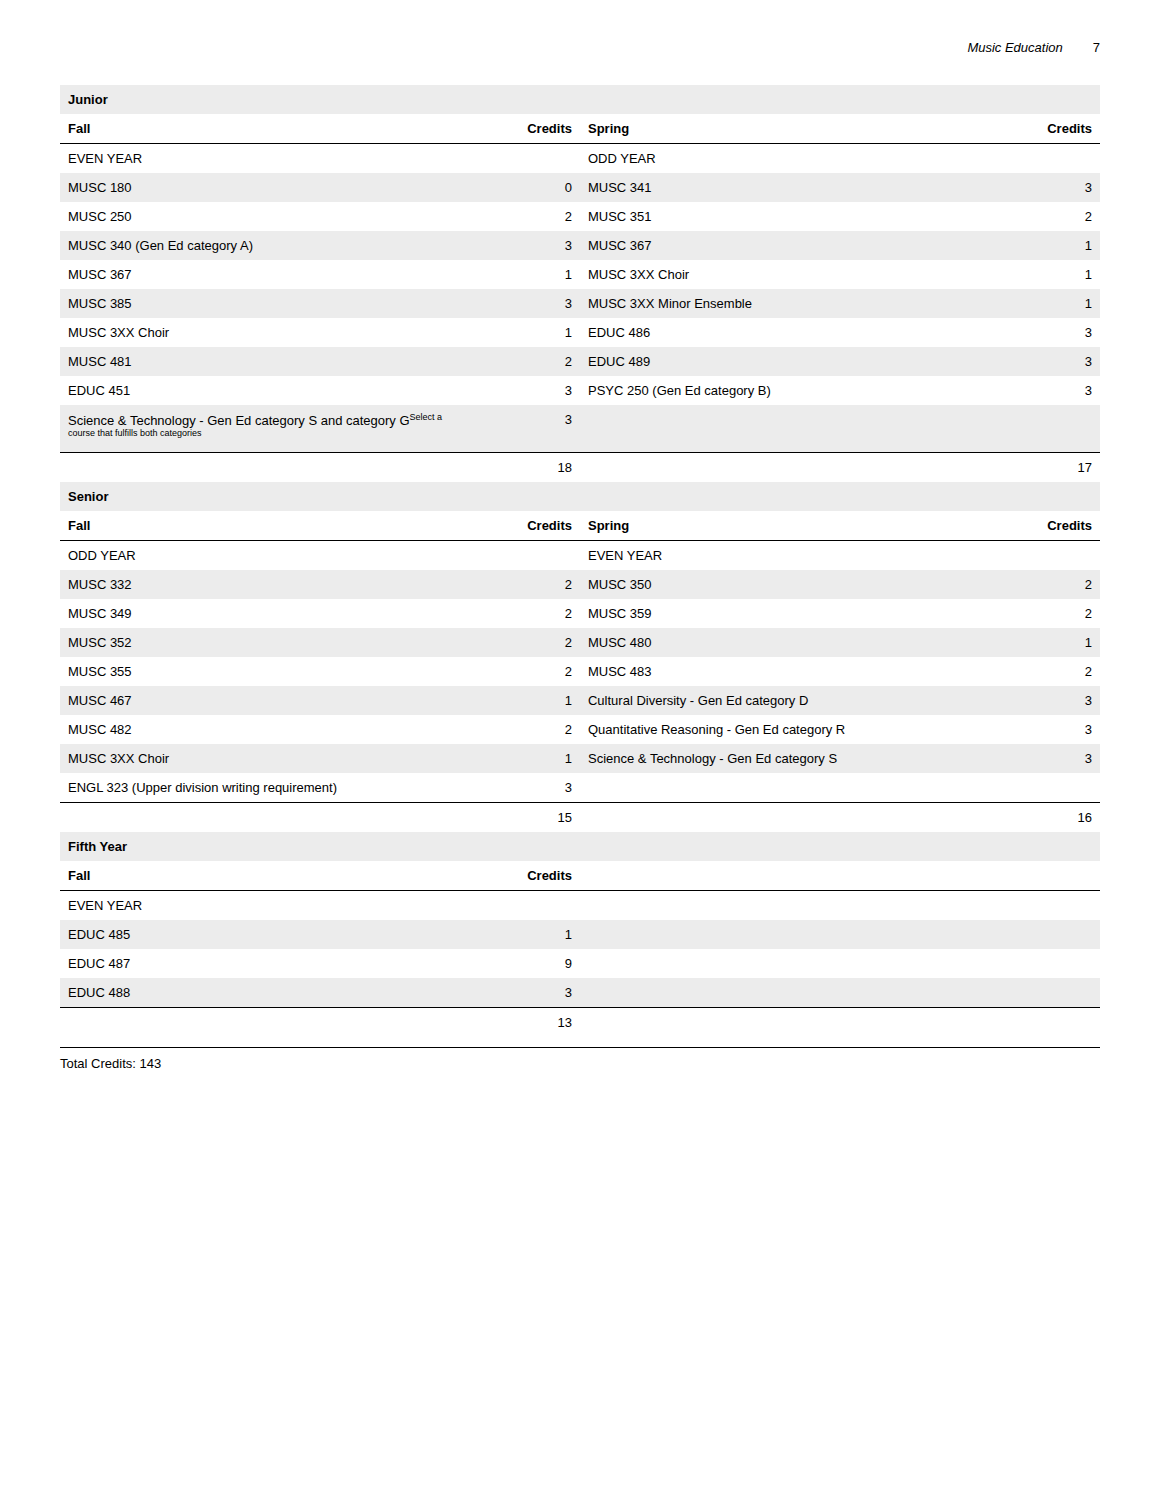Music Education 7
| Junior |
| --- |
| Fall | Credits | Spring | Credits |
| EVEN YEAR | | ODD YEAR | |
| MUSC 180 | 0 | MUSC 341 | 3 |
| MUSC 250 | 2 | MUSC 351 | 2 |
| MUSC 340 (Gen Ed category A) | 3 | MUSC 367 | 1 |
| MUSC 367 | 1 | MUSC 3XX Choir | 1 |
| MUSC 385 | 3 | MUSC 3XX Minor Ensemble | 1 |
| MUSC 3XX Choir | 1 | EDUC 486 | 3 |
| MUSC 481 | 2 | EDUC 489 | 3 |
| EDUC 451 | 3 | PSYC 250 (Gen Ed category B) | 3 |
| Science & Technology - Gen Ed category S and category G Select a course that fulfills both categories | 3 | | |
| | 18 | | 17 |
| Senior |
| Fall | Credits | Spring | Credits |
| ODD YEAR | | EVEN YEAR | |
| MUSC 332 | 2 | MUSC 350 | 2 |
| MUSC 349 | 2 | MUSC 359 | 2 |
| MUSC 352 | 2 | MUSC 480 | 1 |
| MUSC 355 | 2 | MUSC 483 | 2 |
| MUSC 467 | 1 | Cultural Diversity - Gen Ed category D | 3 |
| MUSC 482 | 2 | Quantitative Reasoning - Gen Ed category R | 3 |
| MUSC 3XX Choir | 1 | Science & Technology - Gen Ed category S | 3 |
| ENGL 323 (Upper division writing requirement) | 3 | | |
| | 15 | | 16 |
| Fifth Year |
| Fall | Credits | | |
| EVEN YEAR | | | |
| EDUC 485 | 1 | | |
| EDUC 487 | 9 | | |
| EDUC 488 | 3 | | |
| | 13 | | |
Total Credits: 143